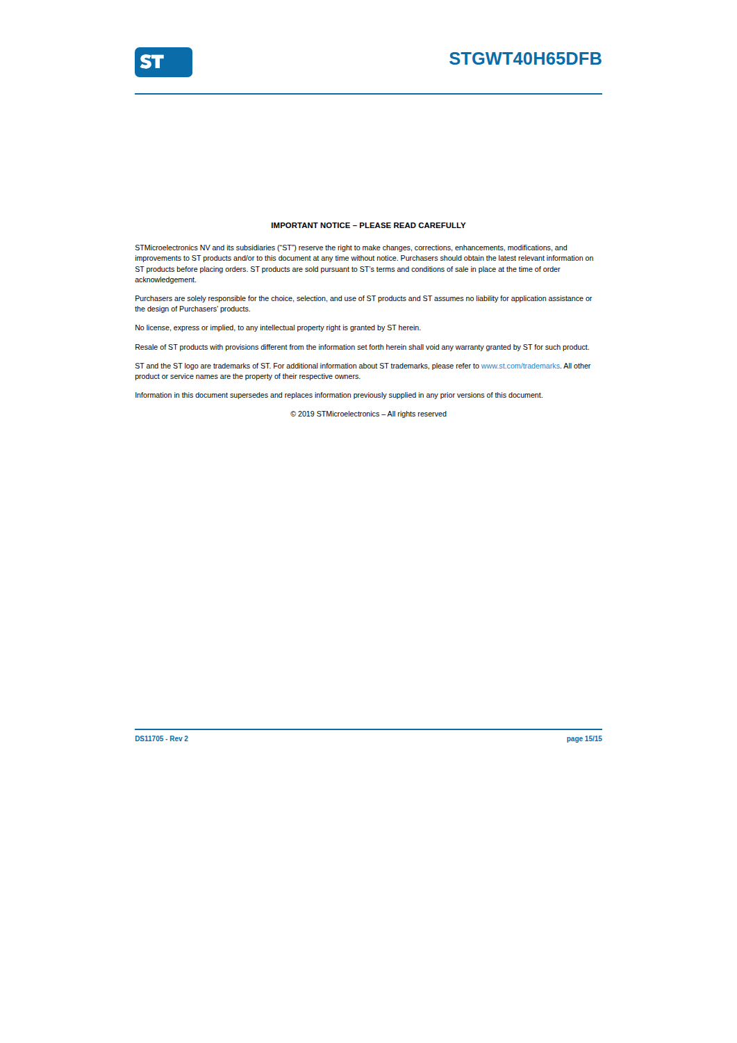STGWT40H65DFB
IMPORTANT NOTICE – PLEASE READ CAREFULLY
STMicroelectronics NV and its subsidiaries (“ST”) reserve the right to make changes, corrections, enhancements, modifications, and improvements to ST products and/or to this document at any time without notice. Purchasers should obtain the latest relevant information on ST products before placing orders. ST products are sold pursuant to ST’s terms and conditions of sale in place at the time of order acknowledgement.
Purchasers are solely responsible for the choice, selection, and use of ST products and ST assumes no liability for application assistance or the design of Purchasers’ products.
No license, express or implied, to any intellectual property right is granted by ST herein.
Resale of ST products with provisions different from the information set forth herein shall void any warranty granted by ST for such product.
ST and the ST logo are trademarks of ST. For additional information about ST trademarks, please refer to www.st.com/trademarks. All other product or service names are the property of their respective owners.
Information in this document supersedes and replaces information previously supplied in any prior versions of this document.
© 2019 STMicroelectronics – All rights reserved
DS11705 - Rev 2 page 15/15